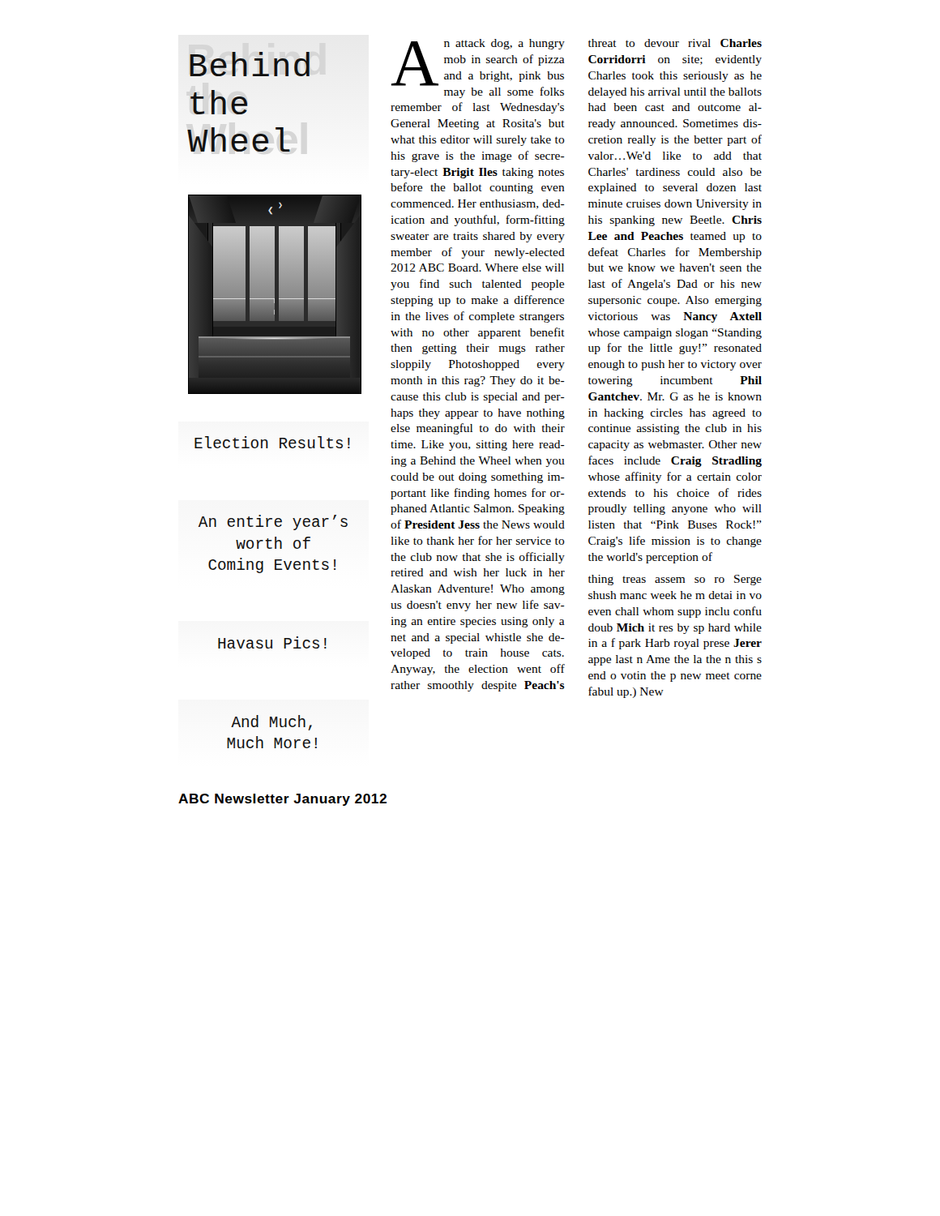Behind
the
Wheel
Behind
the
Wheel
❮
❯
Election Results!
An entire year’s
worth of
Coming Events!
Havasu Pics!
And Much,
Much More!
An attack dog, a hungry mob in search of pizza and a bright, pink bus may be all some folks remember of last Wednesday's General Meeting at Rosita's but what this editor will surely take to his grave is the image of secretary-elect Brigit Iles taking notes before the ballot counting even commenced. Her enthusiasm, dedication and youthful, form-fitting sweater are traits shared by every member of your newly-elected 2012 ABC Board. Where else will you find such talented people stepping up to make a difference in the lives of complete strangers with no other apparent benefit then getting their mugs rather sloppily Photoshopped every month in this rag? They do it because this club is special and perhaps they appear to have nothing else meaningful to do with their time. Like you, sitting here reading a Behind the Wheel when you could be out doing something important like finding homes for orphaned Atlantic Salmon. Speaking of President Jess the News would like to thank her for her service to the club now that she is officially retired and wish her luck in her Alaskan Adventure! Who among us doesn't envy her new life saving an entire species using only a net and a special whistle she developed to train house cats. Anyway, the election went off rather smoothly despite Peach's threat to devour rival Charles Corridorri on site; evidently Charles took this seriously as he delayed his arrival until the ballots had been cast and outcome already announced. Sometimes discretion really is the better part of valor…We'd like to add that Charles' tardiness could also be explained to several dozen last minute cruises down University in his spanking new Beetle. Chris Lee and Peaches teamed up to defeat Charles for Membership but we know we haven't seen the last of Angela's Dad or his new supersonic coupe. Also emerging victorious was Nancy Axtell whose campaign slogan “Standing up for the little guy!” resonated enough to push her to victory over towering incumbent Phil Gantchev. Mr. G as he is known in hacking circles has agreed to continue assisting the club in his capacity as webmaster. Other new faces include Craig Stradling whose affinity for a certain color extends to his choice of rides proudly telling anyone who will listen that “Pink Buses Rock!” Craig's life mission is to change the world's perception of
thing treas assem so ro Serge shush manc week he m detai in vo even chall whom supp inclu confu doub Mich it res by sp hard while in a f park Harb royal prese Jerer appe last n Ame the la the n this s end o votin the p new meet corne fabul up.) New
ABC Newsletter January 2012